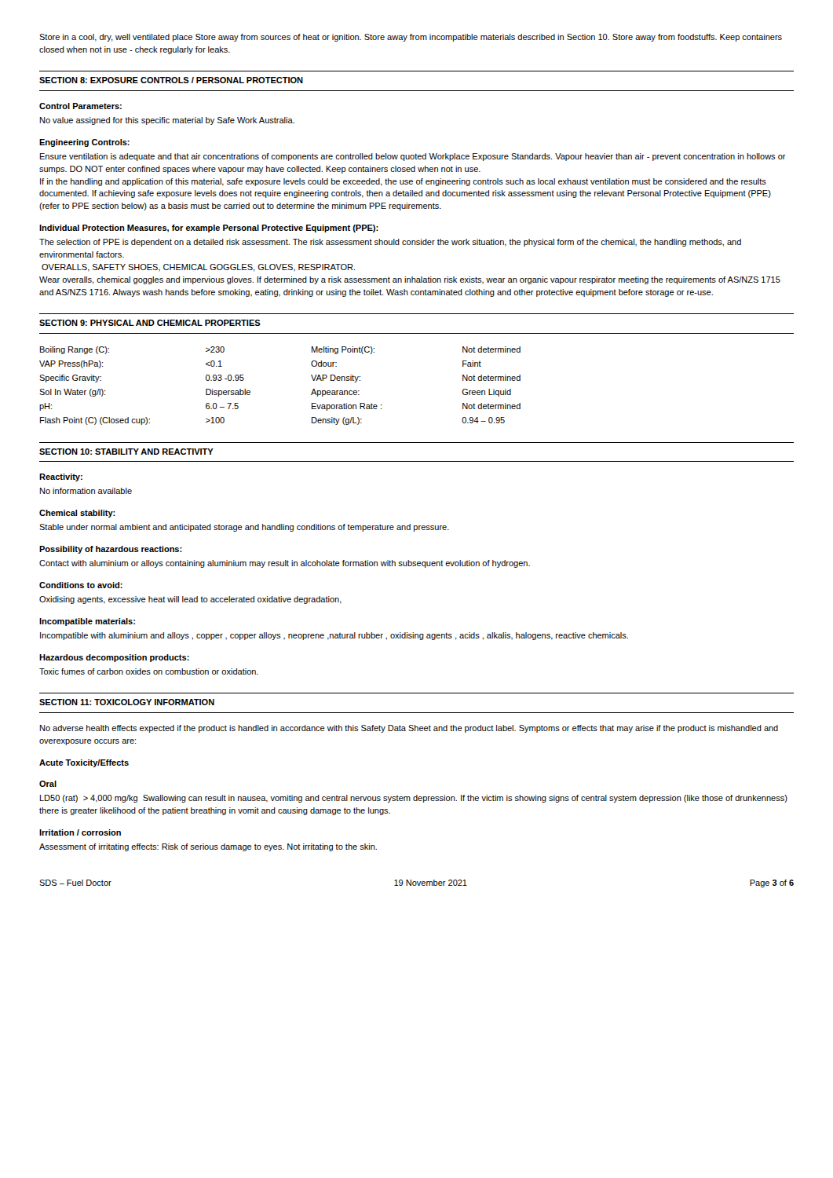Store in a cool, dry, well ventilated place Store away from sources of heat or ignition. Store away from incompatible materials described in Section 10. Store away from foodstuffs. Keep containers closed when not in use - check regularly for leaks.
SECTION 8: EXPOSURE CONTROLS / PERSONAL PROTECTION
Control Parameters:
No value assigned for this specific material by Safe Work Australia.
Engineering Controls:
Ensure ventilation is adequate and that air concentrations of components are controlled below quoted Workplace Exposure Standards. Vapour heavier than air - prevent concentration in hollows or sumps. DO NOT enter confined spaces where vapour may have collected. Keep containers closed when not in use.
If in the handling and application of this material, safe exposure levels could be exceeded, the use of engineering controls such as local exhaust ventilation must be considered and the results documented. If achieving safe exposure levels does not require engineering controls, then a detailed and documented risk assessment using the relevant Personal Protective Equipment (PPE) (refer to PPE section below) as a basis must be carried out to determine the minimum PPE requirements.
Individual Protection Measures, for example Personal Protective Equipment (PPE):
The selection of PPE is dependent on a detailed risk assessment. The risk assessment should consider the work situation, the physical form of the chemical, the handling methods, and environmental factors.
OVERALLS, SAFETY SHOES, CHEMICAL GOGGLES, GLOVES, RESPIRATOR.
Wear overalls, chemical goggles and impervious gloves. If determined by a risk assessment an inhalation risk exists, wear an organic vapour respirator meeting the requirements of AS/NZS 1715 and AS/NZS 1716. Always wash hands before smoking, eating, drinking or using the toilet. Wash contaminated clothing and other protective equipment before storage or re-use.
SECTION 9: PHYSICAL AND CHEMICAL PROPERTIES
| Boiling Range (C): | >230 | Melting Point(C): | Not determined |
| VAP Press(hPa): | <0.1 | Odour: | Faint |
| Specific Gravity: | 0.93 -0.95 | VAP Density: | Not determined |
| Sol In Water (g/l): | Dispersable | Appearance: | Green Liquid |
| pH: | 6.0 – 7.5 | Evaporation Rate : | Not determined |
| Flash Point (C) (Closed cup): | >100 | Density (g/L): | 0.94 – 0.95 |
SECTION 10: STABILITY AND REACTIVITY
Reactivity:
No information available
Chemical stability:
Stable under normal ambient and anticipated storage and handling conditions of temperature and pressure.
Possibility of hazardous reactions:
Contact with aluminium or alloys containing aluminium may result in alcoholate formation with subsequent evolution of hydrogen.
Conditions to avoid:
Oxidising agents, excessive heat will lead to accelerated oxidative degradation,
Incompatible materials:
Incompatible with aluminium and alloys , copper , copper alloys , neoprene ,natural rubber , oxidising agents , acids , alkalis, halogens, reactive chemicals.
Hazardous decomposition products:
Toxic fumes of carbon oxides on combustion or oxidation.
SECTION 11: TOXICOLOGY INFORMATION
No adverse health effects expected if the product is handled in accordance with this Safety Data Sheet and the product label. Symptoms or effects that may arise if the product is mishandled and overexposure occurs are:
Acute Toxicity/Effects
Oral
LD50 (rat) > 4,000 mg/kg Swallowing can result in nausea, vomiting and central nervous system depression. If the victim is showing signs of central system depression (like those of drunkenness) there is greater likelihood of the patient breathing in vomit and causing damage to the lungs.
Irritation / corrosion
Assessment of irritating effects: Risk of serious damage to eyes. Not irritating to the skin.
SDS – Fuel Doctor 19 November 2021 Page 3 of 6